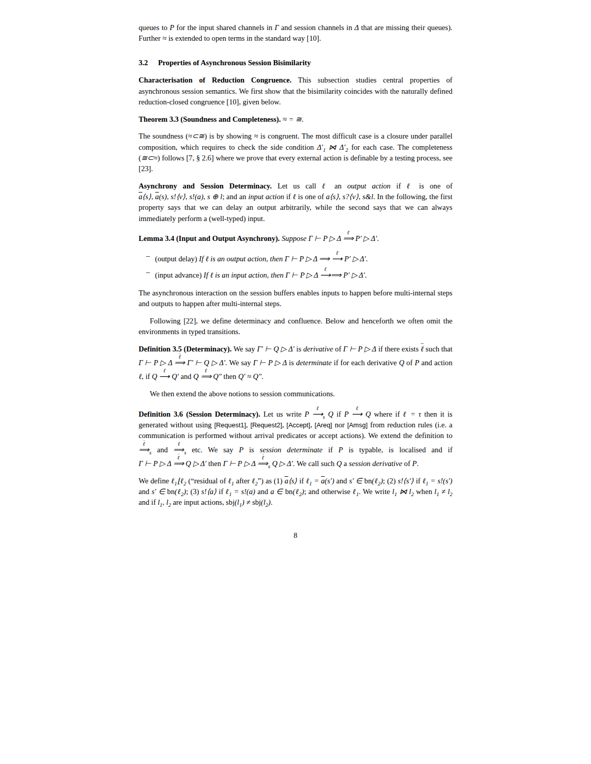queues to P for the input shared channels in Γ and session channels in Δ that are missing their queues). Further ≈ is extended to open terms in the standard way [10].
3.2 Properties of Asynchronous Session Bisimilarity
Characterisation of Reduction Congruence. This subsection studies central properties of asynchronous session semantics. We first show that the bisimilarity coincides with the naturally defined reduction-closed congruence [10], given below.
Theorem 3.3 (Soundness and Completeness). ≈ = ≅.
The soundness (≈⊂≅) is by showing ≈ is congruent. The most difficult case is a closure under parallel composition, which requires to check the side condition Δ′1 ⋈ Δ′2 for each case. The completeness (≅⊂≈) follows [7, § 2.6] where we prove that every external action is definable by a testing process, see [23].
Asynchrony and Session Determinacy. Let us call ℓ an output action if ℓ is one of a⟨s⟩, a(s), s!⟨v⟩, s!(a), s ⊕ l; and an input action if ℓ is one of a⟨s⟩, s?⟨v⟩, s&l. In the following, the first property says that we can delay an output arbitrarily, while the second says that we can always immediately perform a (well-typed) input.
Lemma 3.4 (Input and Output Asynchrony). Suppose Γ ⊢ P ▷ Δ ℓ⟹ P′ ▷ Δ′.
(output delay) If ℓ is an output action, then Γ ⊢ P ▷ Δ ⟹ ℓ⟶ P′ ▷ Δ′.
(input advance) If ℓ is an input action, then Γ ⊢ P ▷ Δ ℓ⟶⟹ P′ ▷ Δ′.
The asynchronous interaction on the session buffers enables inputs to happen before multi-internal steps and outputs to happen after multi-internal steps.
Following [22], we define determinacy and confluence. Below and henceforth we often omit the environments in typed transitions.
Definition 3.5 (Determinacy). We say Γ′ ⊢ Q ▷ Δ′ is derivative of Γ ⊢ P ▷ Δ if there exists ℓ such that Γ ⊢ P ▷ Δ ℓ⟹ Γ′ ⊢ Q ▷ Δ′. We say Γ ⊢ P ▷ Δ is determinate if for each derivative Q of P and action ℓ, if Q ℓ⟶ Q′ and Q ℓ⟹ Q″ then Q′ ≈ Q″.
We then extend the above notions to session communications.
Definition 3.6 (Session Determinacy). Let us write P ℓ⟶s Q if P ℓ⟶ Q where if ℓ = τ then it is generated without using [Request1], [Request2], [Accept], [Areq] nor [Amsg] from reduction rules (i.e. a communication is performed without arrival predicates or accept actions). We extend the definition to ℓ⟹s and ℓ⟹s etc. We say P is session determinate if P is typable, is localised and if Γ ⊢ P ▷ Δ ℓ⟹ Q ▷ Δ′ then Γ ⊢ P ▷ Δ ℓ⟹s Q ▷ Δ′. We call such Q a session derivative of P.
We define ℓ1⌊ℓ2 (“residual of ℓ1 after ℓ2”) as (1) a⟨s⟩ if ℓ1 = a(s′) and s′ ∈ bn(ℓ2); (2) s!⟨s′⟩ if ℓ1 = s!(s′) and s′ ∈ bn(ℓ2); (3) s!⟨a⟩ if ℓ1 = s!(a) and a ∈ bn(ℓ2); and otherwise ℓ1. We write l1 ⋈ l2 when l1 ≠ l2 and if l1, l2 are input actions, sbj(l1) ≠ sbj(l2).
8